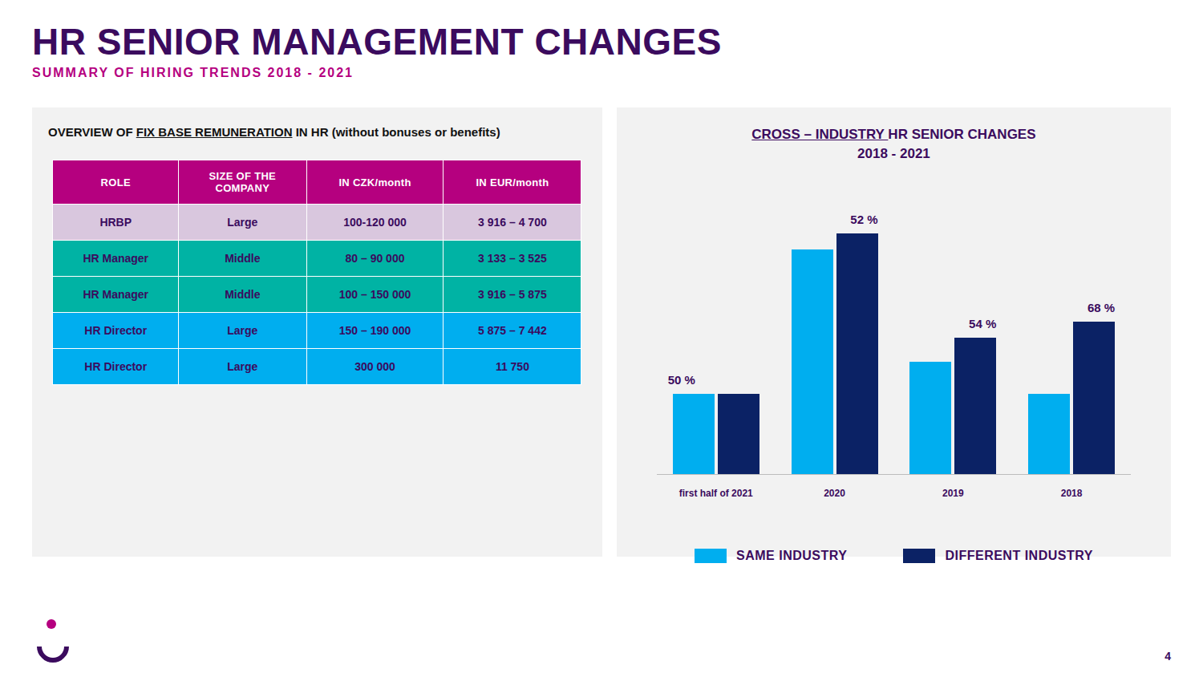HR SENIOR MANAGEMENT CHANGES
SUMMARY OF HIRING TRENDS 2018 - 2021
OVERVIEW OF FIX BASE REMUNERATION IN HR (without bonuses or benefits)
| ROLE | SIZE OF THE COMPANY | IN CZK/month | IN EUR/month |
| --- | --- | --- | --- |
| HRBP | Large | 100-120 000 | 3 916 – 4 700 |
| HR Manager | Middle | 80 – 90 000 | 3 133 – 3 525 |
| HR Manager | Middle | 100 – 150 000 | 3 916 – 5 875 |
| HR Director | Large | 150 – 190 000 | 5 875 – 7 442 |
| HR Director | Large | 300 000 | 11 750 |
CROSS – INDUSTRY HR SENIOR CHANGES
2018 - 2021
50 %
52 %
54 %
68 %
first half of 2021 2020 2019 2018
SAME INDUSTRY
DIFFERENT INDUSTRY
4